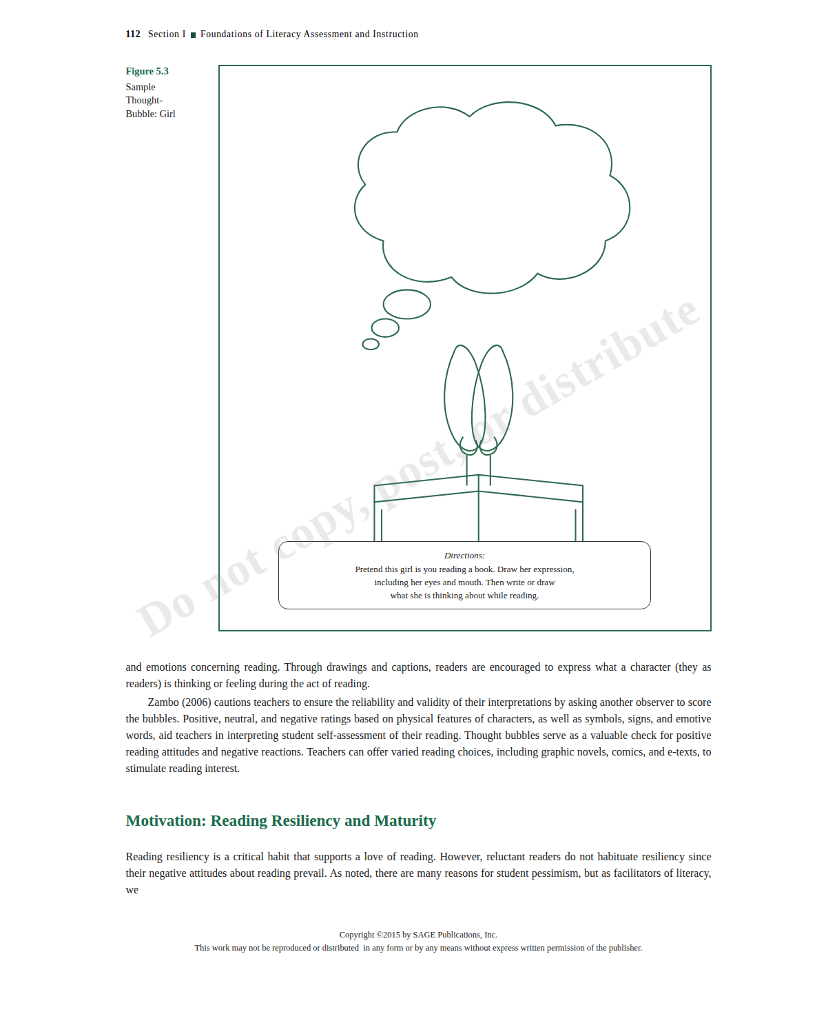Do not copy, post, or distribute
112 Section I Foundations of Literacy Assessment and Instruction
Figure 5.3 Sample
Thought-
Bubble: Girl
Directions:
Pretend this girl is you reading a book. Draw her expression,
including her eyes and mouth. Then write or draw
what she is thinking about while reading.
and emotions concerning reading. Through drawings and captions, readers are encouraged to express what a character (they as readers) is thinking or feeling during the act of reading.
Zambo (2006) cautions teachers to ensure the reliability and validity of their interpretations by asking another observer to score the bubbles. Positive, neutral, and negative ratings based on physical features of characters, as well as symbols, signs, and emotive words, aid teachers in interpreting student self-assessment of their reading. Thought bubbles serve as a valuable check for positive reading attitudes and negative reactions. Teachers can offer varied reading choices, including graphic novels, comics, and e-texts, to stimulate reading interest.
Motivation: Reading Resiliency and Maturity
Reading resiliency is a critical habit that supports a love of reading. However, reluctant readers do not habituate resiliency since their negative attitudes about reading prevail. As noted, there are many reasons for student pessimism, but as facilitators of literacy, we
Copyright ©2015 by SAGE Publications, Inc.
This work may not be reproduced or distributed in any form or by any means without express written permission of the publisher.